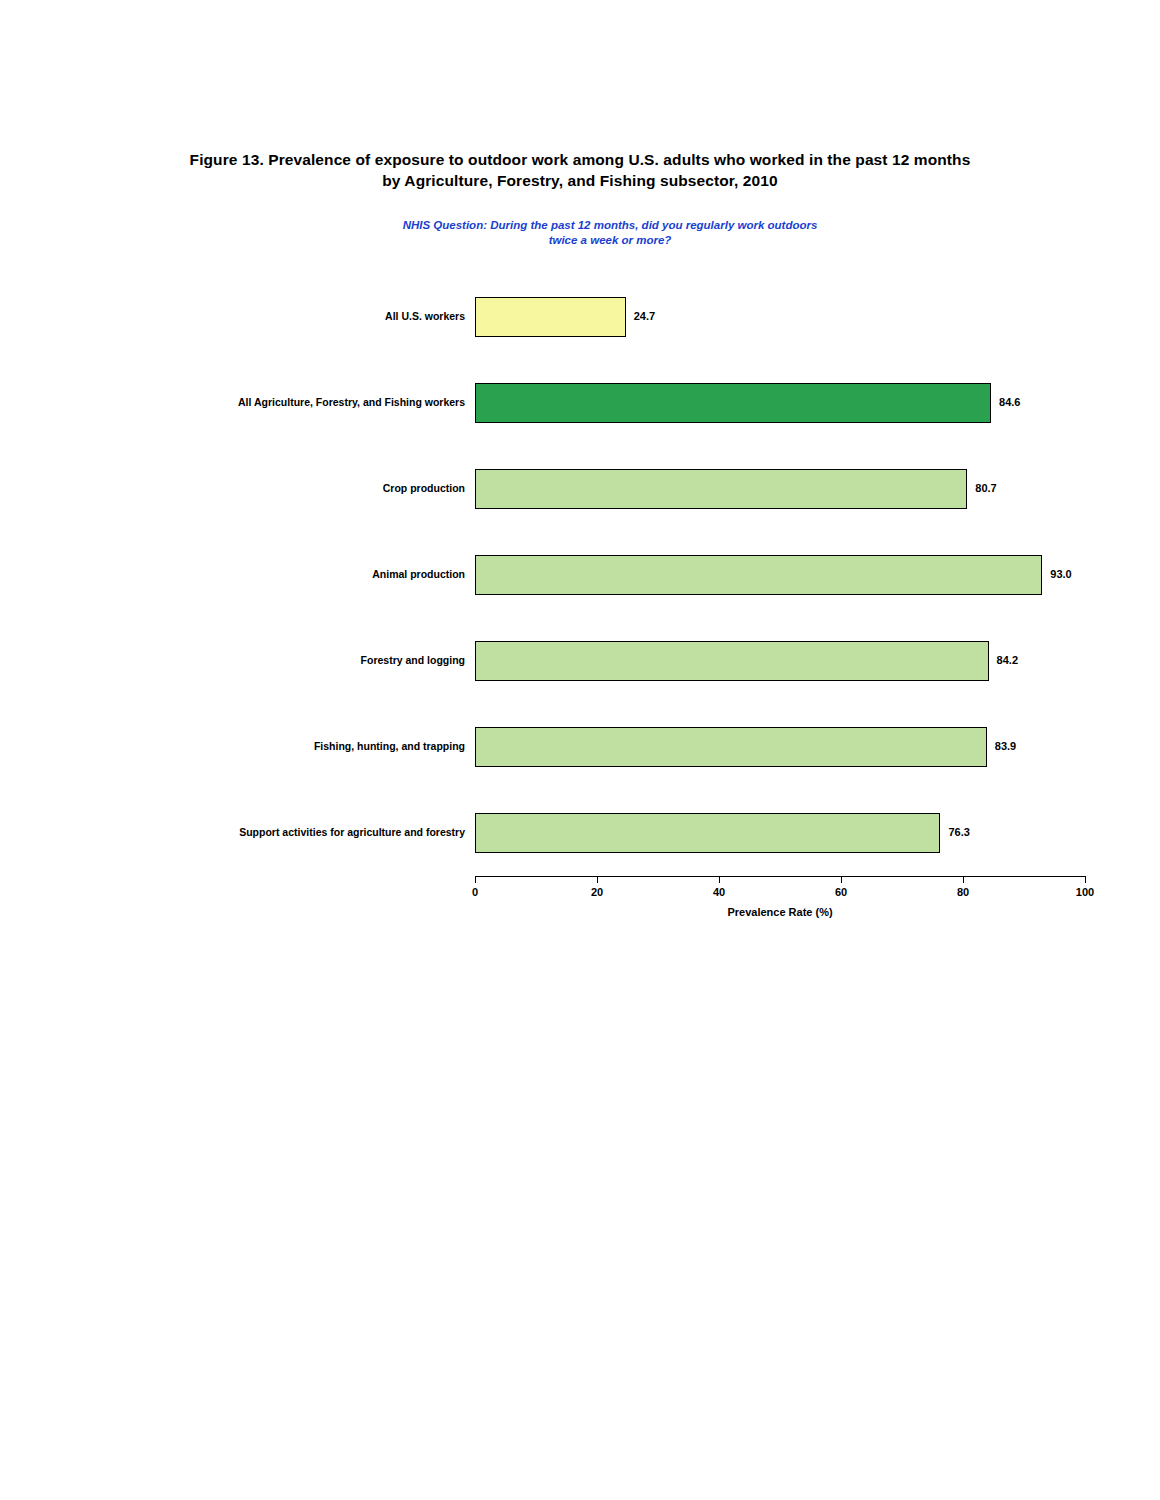Figure 13. Prevalence of exposure to outdoor work among U.S. adults who worked in the past 12 months
by Agriculture, Forestry, and Fishing subsector, 2010
NHIS Question: During the past 12 months, did you regularly work outdoors
twice a week or more?
All U.S. workers
24.7
All Agriculture, Forestry, and Fishing workers
84.6
Crop production
80.7
Animal production
93.0
Forestry and logging
84.2
Fishing, hunting, and trapping
83.9
Support activities for agriculture and forestry
76.3
0
20
40
60
80
100
Prevalence Rate (%)